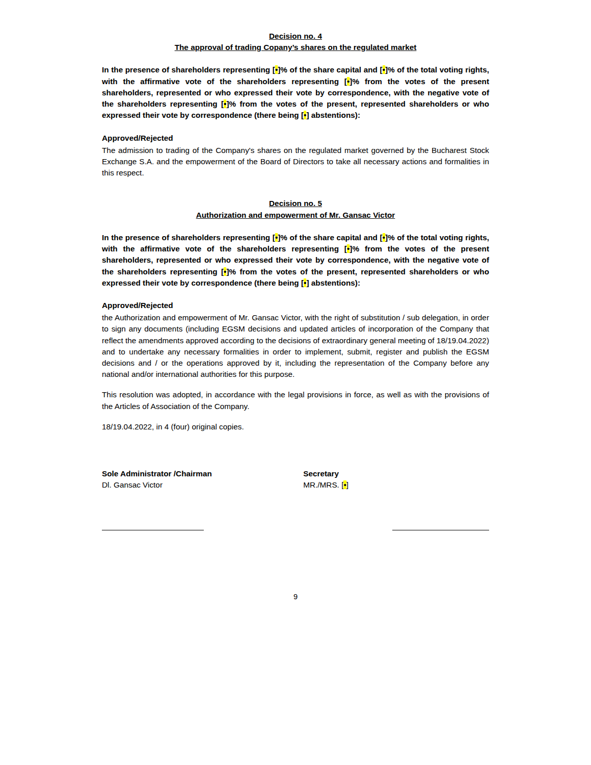Decision no. 4
The approval of trading Copany’s shares on the regulated market
In the presence of shareholders representing [•]% of the share capital and [•]% of the total voting rights, with the affirmative vote of the shareholders representing [•]% from the votes of the present shareholders, represented or who expressed their vote by correspondence, with the negative vote of the shareholders representing [•]% from the votes of the present, represented shareholders or who expressed their vote by correspondence (there being [•] abstentions):
Approved/Rejected
The admission to trading of the Company's shares on the regulated market governed by the Bucharest Stock Exchange S.A. and the empowerment of the Board of Directors to take all necessary actions and formalities in this respect.
Decision no. 5
Authorization and empowerment of Mr. Gansac Victor
In the presence of shareholders representing [•]% of the share capital and [•]% of the total voting rights, with the affirmative vote of the shareholders representing [•]% from the votes of the present shareholders, represented or who expressed their vote by correspondence, with the negative vote of the shareholders representing [•]% from the votes of the present, represented shareholders or who expressed their vote by correspondence (there being [•] abstentions):
Approved/Rejected
the Authorization and empowerment of Mr. Gansac Victor, with the right of substitution / sub delegation, in order to sign any documents (including EGSM decisions and updated articles of incorporation of the Company that reflect the amendments approved according to the decisions of extraordinary general meeting of 18/19.04.2022) and to undertake any necessary formalities in order to implement, submit, register and publish the EGSM decisions and / or the operations approved by it, including the representation of the Company before any national and/or international authorities for this purpose.
This resolution was adopted, in accordance with the legal provisions in force, as well as with the provisions of the Articles of Association of the Company.
18/19.04.2022, in 4 (four) original copies.
Sole Administrator /Chairman
Dl. Gansac Victor
Secretary
MR./MRS. [•]
9